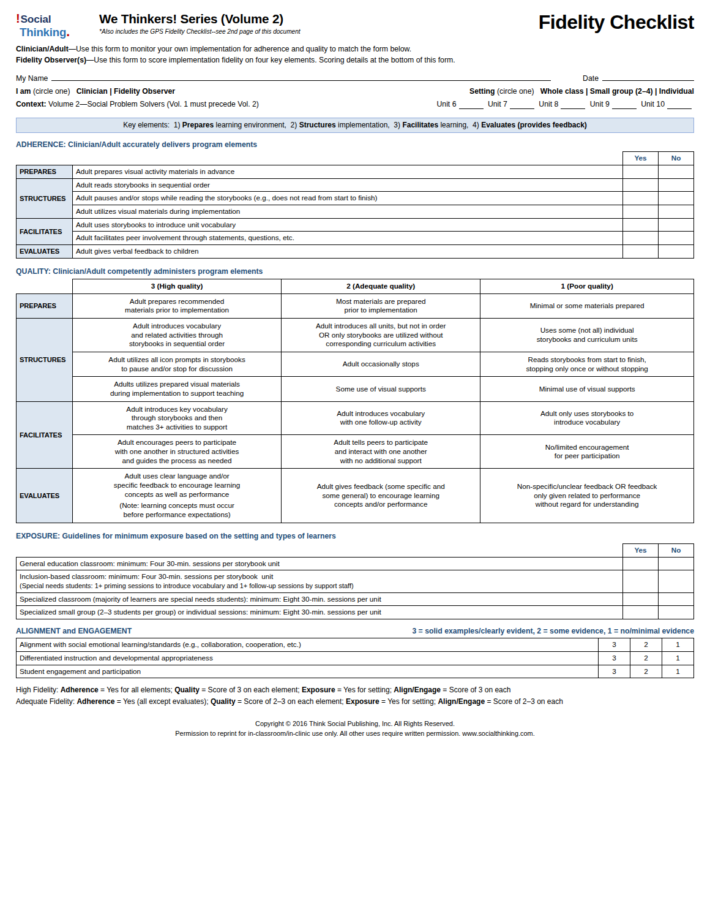!Social Thinking.
We Thinkers! Series (Volume 2)
*Also includes the GPS Fidelity Checklist--see 2nd page of this document
Fidelity Checklist
Clinician/Adult—Use this form to monitor your own implementation for adherence and quality to match the form below.
Fidelity Observer(s)—Use this form to score implementation fidelity on four key elements. Scoring details at the bottom of this form.
My Name Date
I am (circle one) Clinician | Fidelity Observer
Setting (circle one) Whole class | Small group (2–4) | Individual
Context: Volume 2—Social Problem Solvers (Vol. 1 must precede Vol. 2)
Unit 6 Unit 7 Unit 8 Unit 9 Unit 10
Key elements: 1) Prepares learning environment, 2) Structures implementation, 3) Facilitates learning, 4) Evaluates (provides feedback)
ADHERENCE: Clinician/Adult accurately delivers program elements
| | | Yes | No |
| PREPARES | Adult prepares visual activity materials in advance | | |
| STRUCTURES | Adult reads storybooks in sequential order | | |
| Adult pauses and/or stops while reading the storybooks (e.g., does not read from start to finish) | | |
| Adult utilizes visual materials during implementation | | |
| FACILITATES | Adult uses storybooks to introduce unit vocabulary | | |
| Adult facilitates peer involvement through statements, questions, etc. | | |
| EVALUATES | Adult gives verbal feedback to children | | |
QUALITY: Clinician/Adult competently administers program elements
| | 3 (High quality) | 2 (Adequate quality) | 1 (Poor quality) |
| --- | --- | --- | --- |
| PREPARES | Adult prepares recommended materials prior to implementation | Most materials are prepared prior to implementation | Minimal or some materials prepared |
| STRUCTURES | Adult introduces vocabulary and related activities through storybooks in sequential order | Adult introduces all units, but not in order OR only storybooks are utilized without corresponding curriculum activities | Uses some (not all) individual storybooks and curriculum units |
| Adult utilizes all icon prompts in storybooks to pause and/or stop for discussion | Adult occasionally stops | Reads storybooks from start to finish, stopping only once or without stopping |
| Adults utilizes prepared visual materials during implementation to support teaching | Some use of visual supports | Minimal use of visual supports |
| FACILITATES | Adult introduces key vocabulary through storybooks and then matches 3+ activities to support | Adult introduces vocabulary with one follow-up activity | Adult only uses storybooks to introduce vocabulary |
| Adult encourages peers to participate with one another in structured activities and guides the process as needed | Adult tells peers to participate and interact with one another with no additional support | No/limited encouragement for peer participation |
| EVALUATES | Adult uses clear language and/or specific feedback to encourage learning concepts as well as performance (Note: learning concepts must occur before performance expectations) | Adult gives feedback (some specific and some general) to encourage learning concepts and/or performance | Non-specific/unclear feedback OR feedback only given related to performance without regard for understanding |
EXPOSURE: Guidelines for minimum exposure based on the setting and types of learners
| | Yes | No |
| General education classroom: minimum: Four 30-min. sessions per storybook unit | | |
| Inclusion-based classroom: minimum: Four 30-min. sessions per storybook unit (Special needs students: 1+ priming sessions to introduce vocabulary and 1+ follow-up sessions by support staff) | | |
| Specialized classroom (majority of learners are special needs students): minimum: Eight 30-min. sessions per unit | | |
| Specialized small group (2–3 students per group) or individual sessions: minimum: Eight 30-min. sessions per unit | | |
ALIGNMENT and ENGAGEMENT
3 = solid examples/clearly evident, 2 = some evidence, 1 = no/minimal evidence
| Alignment with social emotional learning/standards (e.g., collaboration, cooperation, etc.) | 3 | 2 | 1 |
| Differentiated instruction and developmental appropriateness | 3 | 2 | 1 |
| Student engagement and participation | 3 | 2 | 1 |
High Fidelity: Adherence = Yes for all elements; Quality = Score of 3 on each element; Exposure = Yes for setting; Align/Engage = Score of 3 on each
Adequate Fidelity: Adherence = Yes (all except evaluates); Quality = Score of 2–3 on each element; Exposure = Yes for setting; Align/Engage = Score of 2–3 on each
Copyright © 2016 Think Social Publishing, Inc. All Rights Reserved.
Permission to reprint for in-classroom/in-clinic use only. All other uses require written permission. www.socialthinking.com.